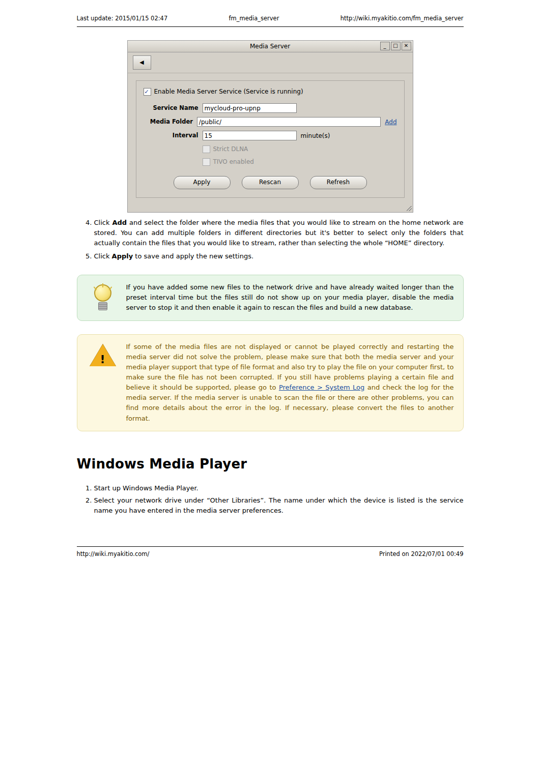Last update: 2015/01/15 02:47
fm_media_server
http://wiki.myakitio.com/fm_media_server
Media Server
_□✕
◀
Enable Media Server Service (Service is running)
Service Name
mycloud-pro-upnp
Media Folder
/public/
Add
Interval
15
minute(s)
Strict DLNA
TIVO enabled
Apply
Rescan
Refresh
Click Add and select the folder where the media files that you would like to stream on the home network are stored. You can add multiple folders in different directories but it's better to select only the folders that actually contain the files that you would like to stream, rather than selecting the whole “HOME” directory.
Click Apply to save and apply the new settings.
If you have added some new files to the network drive and have already waited longer than the preset interval time but the files still do not show up on your media player, disable the media server to stop it and then enable it again to rescan the files and build a new database.
!
If some of the media files are not displayed or cannot be played correctly and restarting the media server did not solve the problem, please make sure that both the media server and your media player support that type of file format and also try to play the file on your computer first, to make sure the file has not been corrupted. If you still have problems playing a certain file and believe it should be supported, please go to Preference > System Log and check the log for the media server. If the media server is unable to scan the file or there are other problems, you can find more details about the error in the log. If necessary, please convert the files to another format.
Windows Media Player
Start up Windows Media Player.
Select your network drive under “Other Libraries”. The name under which the device is listed is the service name you have entered in the media server preferences.
http://wiki.myakitio.com/
Printed on 2022/07/01 00:49